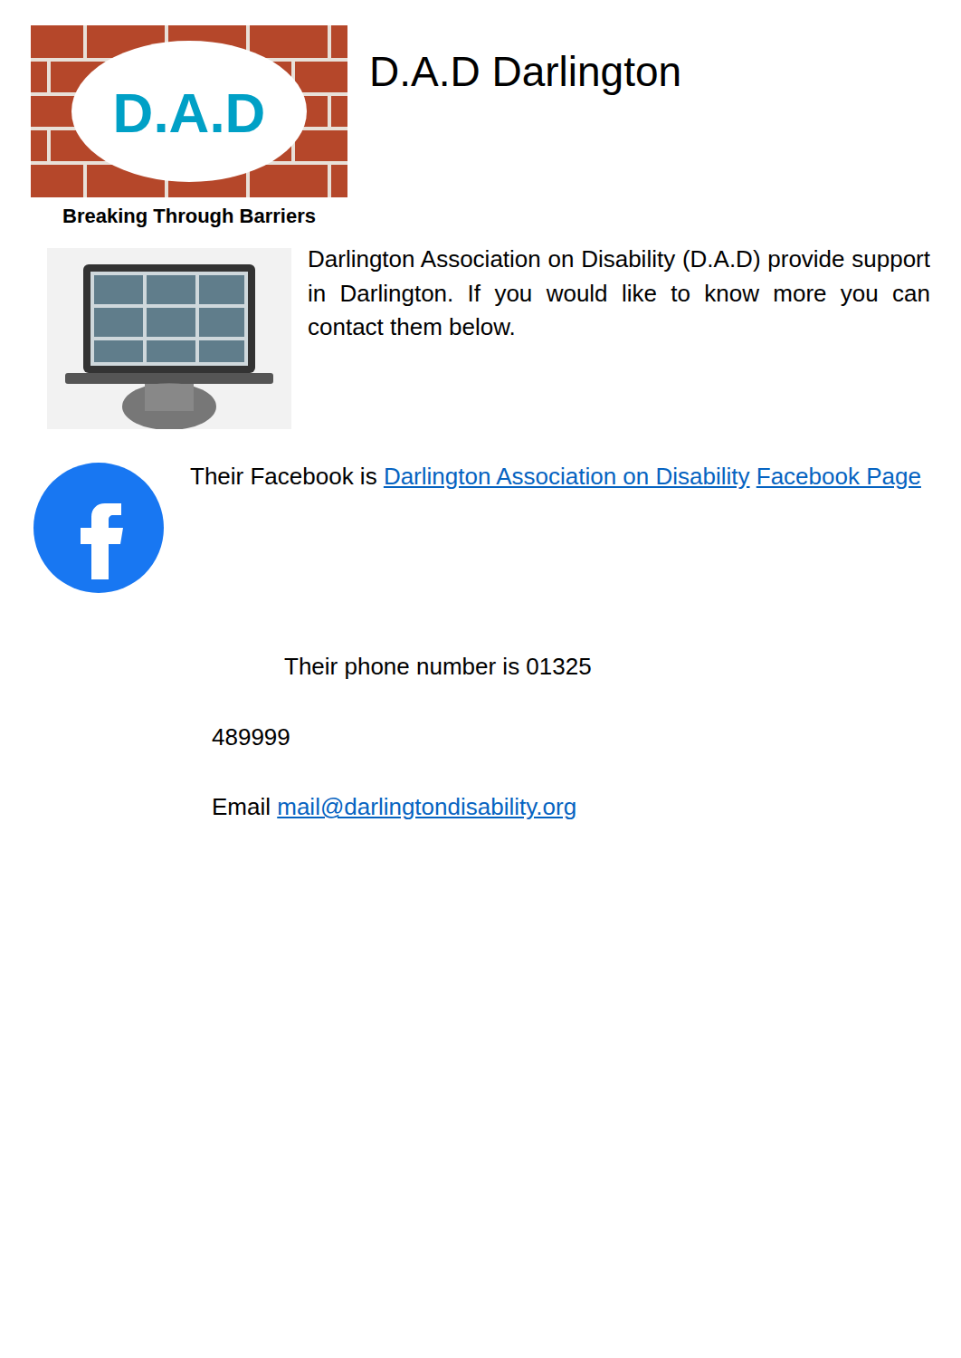D.A.D Darlington
Darlington Association on Disability (D.A.D) provide support in Darlington. If you would like to know more you can contact them below.
Their Facebook is Darlington Association on Disability Facebook Page
Their phone number is 01325
489999
Email mail@darlingtondisability.org